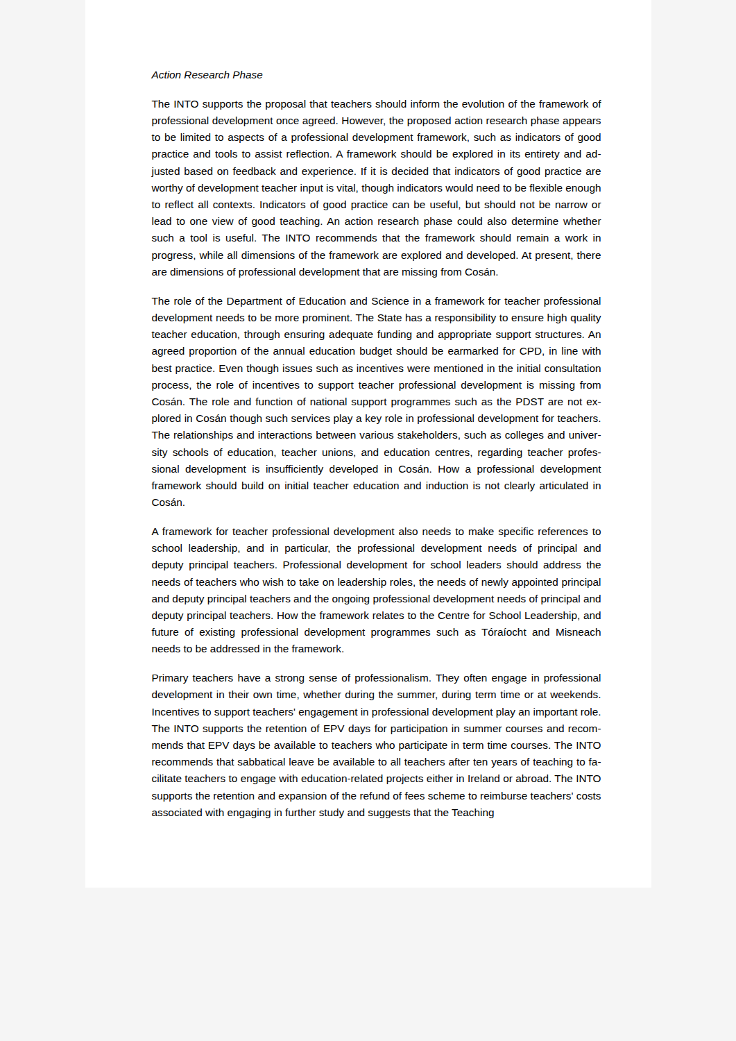Action Research Phase
The INTO supports the proposal that teachers should inform the evolution of the framework of professional development once agreed. However, the proposed action research phase appears to be limited to aspects of a professional development framework, such as indicators of good practice and tools to assist reflection. A framework should be explored in its entirety and adjusted based on feedback and experience. If it is decided that indicators of good practice are worthy of development teacher input is vital, though indicators would need to be flexible enough to reflect all contexts. Indicators of good practice can be useful, but should not be narrow or lead to one view of good teaching. An action research phase could also determine whether such a tool is useful. The INTO recommends that the framework should remain a work in progress, while all dimensions of the framework are explored and developed. At present, there are dimensions of professional development that are missing from Cosán.
The role of the Department of Education and Science in a framework for teacher professional development needs to be more prominent. The State has a responsibility to ensure high quality teacher education, through ensuring adequate funding and appropriate support structures. An agreed proportion of the annual education budget should be earmarked for CPD, in line with best practice. Even though issues such as incentives were mentioned in the initial consultation process, the role of incentives to support teacher professional development is missing from Cosán. The role and function of national support programmes such as the PDST are not explored in Cosán though such services play a key role in professional development for teachers. The relationships and interactions between various stakeholders, such as colleges and university schools of education, teacher unions, and education centres, regarding teacher professional development is insufficiently developed in Cosán. How a professional development framework should build on initial teacher education and induction is not clearly articulated in Cosán.
A framework for teacher professional development also needs to make specific references to school leadership, and in particular, the professional development needs of principal and deputy principal teachers. Professional development for school leaders should address the needs of teachers who wish to take on leadership roles, the needs of newly appointed principal and deputy principal teachers and the ongoing professional development needs of principal and deputy principal teachers. How the framework relates to the Centre for School Leadership, and future of existing professional development programmes such as Tóraíocht and Misneach needs to be addressed in the framework.
Primary teachers have a strong sense of professionalism. They often engage in professional development in their own time, whether during the summer, during term time or at weekends. Incentives to support teachers' engagement in professional development play an important role. The INTO supports the retention of EPV days for participation in summer courses and recommends that EPV days be available to teachers who participate in term time courses. The INTO recommends that sabbatical leave be available to all teachers after ten years of teaching to facilitate teachers to engage with education-related projects either in Ireland or abroad. The INTO supports the retention and expansion of the refund of fees scheme to reimburse teachers' costs associated with engaging in further study and suggests that the Teaching